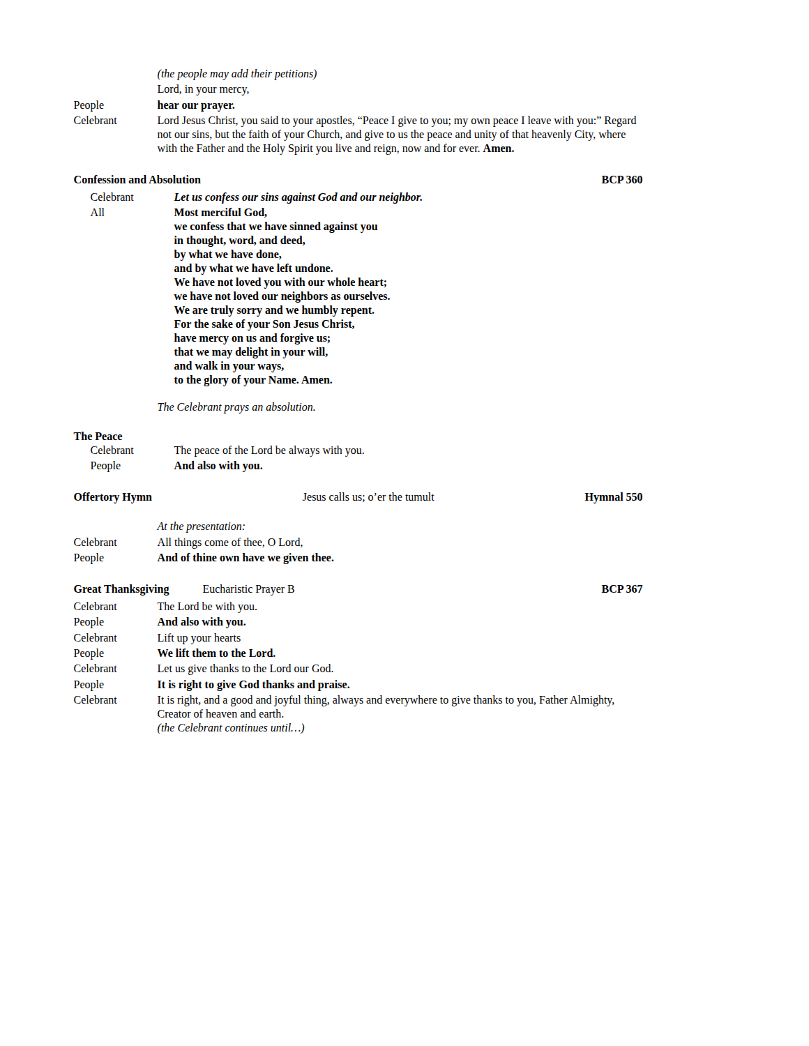| | (the people may add their petitions) |
| | Lord, in your mercy, |
| People | hear our prayer. |
| Celebrant | Lord Jesus Christ, you said to your apostles, “Peace I give to you; my own peace I leave with you:” Regard not our sins, but the faith of your Church, and give to us the peace and unity of that heavenly City, where with the Father and the Holy Spirit you live and reign, now and for ever. Amen. |
Confession and Absolution BCP 360
| Celebrant | Let us confess our sins against God and our neighbor. |
| All | Most merciful God, we confess that we have sinned against you in thought, word, and deed, by what we have done, and by what we have left undone. We have not loved you with our whole heart; we have not loved our neighbors as ourselves. We are truly sorry and we humbly repent. For the sake of your Son Jesus Christ, have mercy on us and forgive us; that we may delight in your will, and walk in your ways, to the glory of your Name. Amen. |
The Celebrant prays an absolution.
The Peace
| Celebrant | The peace of the Lord be always with you. |
| People | And also with you. |
Offertory Hymn Jesus calls us; o’er the tumult Hymnal 550
| | At the presentation: |
| Celebrant | All things come of thee, O Lord, |
| People | And of thine own have we given thee. |
Great Thanksgiving Eucharistic Prayer B BCP 367
| Celebrant | The Lord be with you. |
| People | And also with you. |
| Celebrant | Lift up your hearts |
| People | We lift them to the Lord. |
| Celebrant | Let us give thanks to the Lord our God. |
| People | It is right to give God thanks and praise. |
| Celebrant | It is right, and a good and joyful thing, always and everywhere to give thanks to you, Father Almighty, Creator of heaven and earth. (the Celebrant continues until…) |